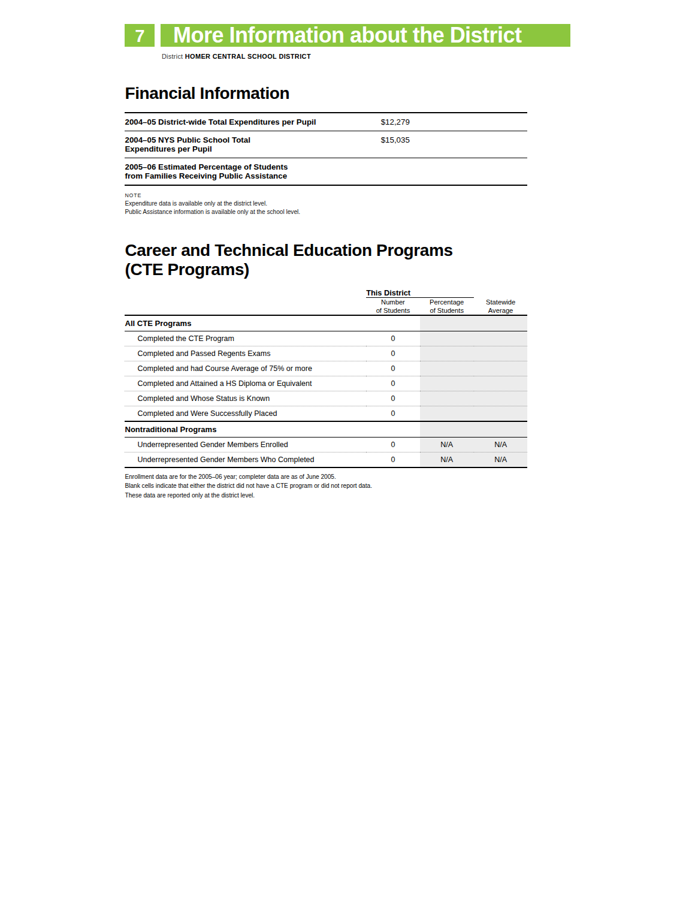7
More Information about the District
District HOMER CENTRAL SCHOOL DISTRICT
Financial Information
| 2004–05 District-wide Total Expenditures per Pupil | $12,279 |
| 2004–05 NYS Public School Total Expenditures per Pupil | $15,035 |
| 2005–06 Estimated Percentage of Students from Families Receiving Public Assistance | |
NOTE
Expenditure data is available only at the district level.
Public Assistance information is available only at the school level.
Career and Technical Education Programs
(CTE Programs)
| | This District | |
| | Number of Students | Percentage of Students | Statewide Average |
| All CTE Programs | | | |
| Completed the CTE Program | 0 | | |
| Completed and Passed Regents Exams | 0 | | |
| Completed and had Course Average of 75% or more | 0 | | |
| Completed and Attained a HS Diploma or Equivalent | 0 | | |
| Completed and Whose Status is Known | 0 | | |
| Completed and Were Successfully Placed | 0 | | |
| Nontraditional Programs | | | |
| Underrepresented Gender Members Enrolled | 0 | N/A | N/A |
| Underrepresented Gender Members Who Completed | 0 | N/A | N/A |
Enrollment data are for the 2005–06 year; completer data are as of June 2005.
Blank cells indicate that either the district did not have a CTE program or did not report data.
These data are reported only at the district level.